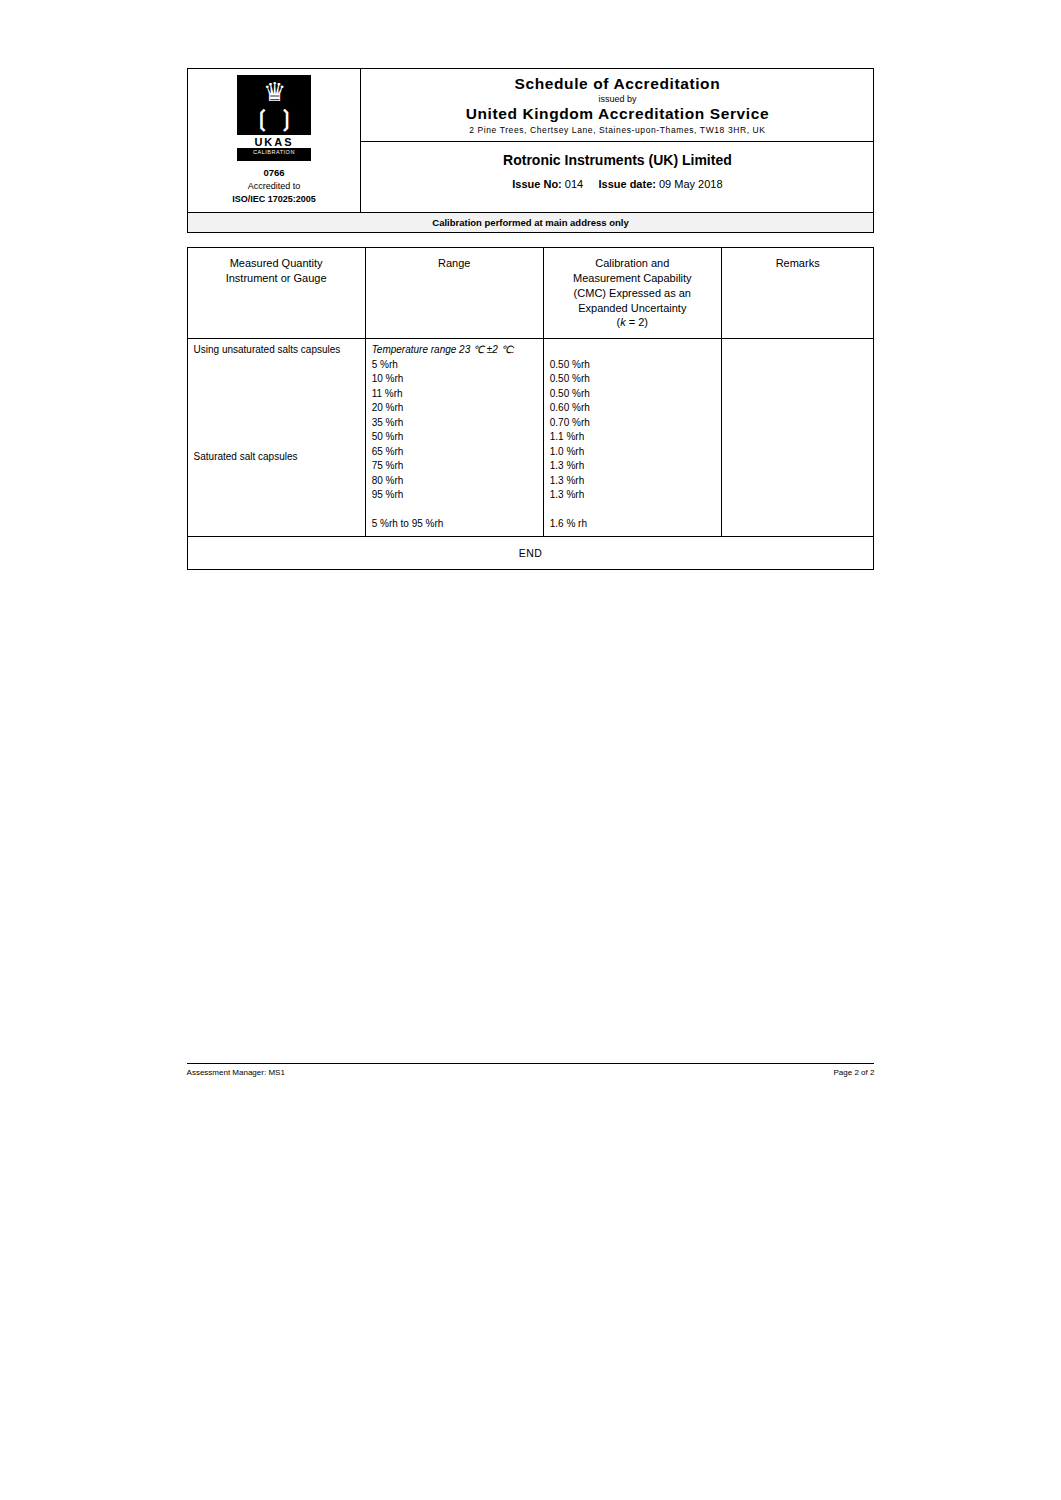| ♛ ❲ ❳ UKAS CALIBRATION 0766 Accredited to ISO/IEC 17025:2005 | Schedule of Accreditation issued by United Kingdom Accreditation Service 2 Pine Trees, Chertsey Lane, Staines-upon-Thames, TW18 3HR, UK Rotronic Instruments (UK) Limited Issue No: 014 Issue date: 09 May 2018 |
Calibration performed at main address only
| Measured Quantity Instrument or Gauge | Range | Calibration and Measurement Capability (CMC) Expressed as an Expanded Uncertainty ( k = 2) | Remarks |
| --- | --- | --- | --- |
| Using unsaturated salts capsules Saturated salt capsules | Temperature range 23 ℃ ±2 ℃: 5 %rh 10 %rh 11 %rh 20 %rh 35 %rh 50 %rh 65 %rh 75 %rh 80 %rh 95 %rh 5 %rh to 95 %rh | 0.50 %rh 0.50 %rh 0.50 %rh 0.60 %rh 0.70 %rh 1.1 %rh 1.0 %rh 1.3 %rh 1.3 %rh 1.3 %rh 1.6 % rh | |
| END |
Assessment Manager: MS1
Page 2 of 2